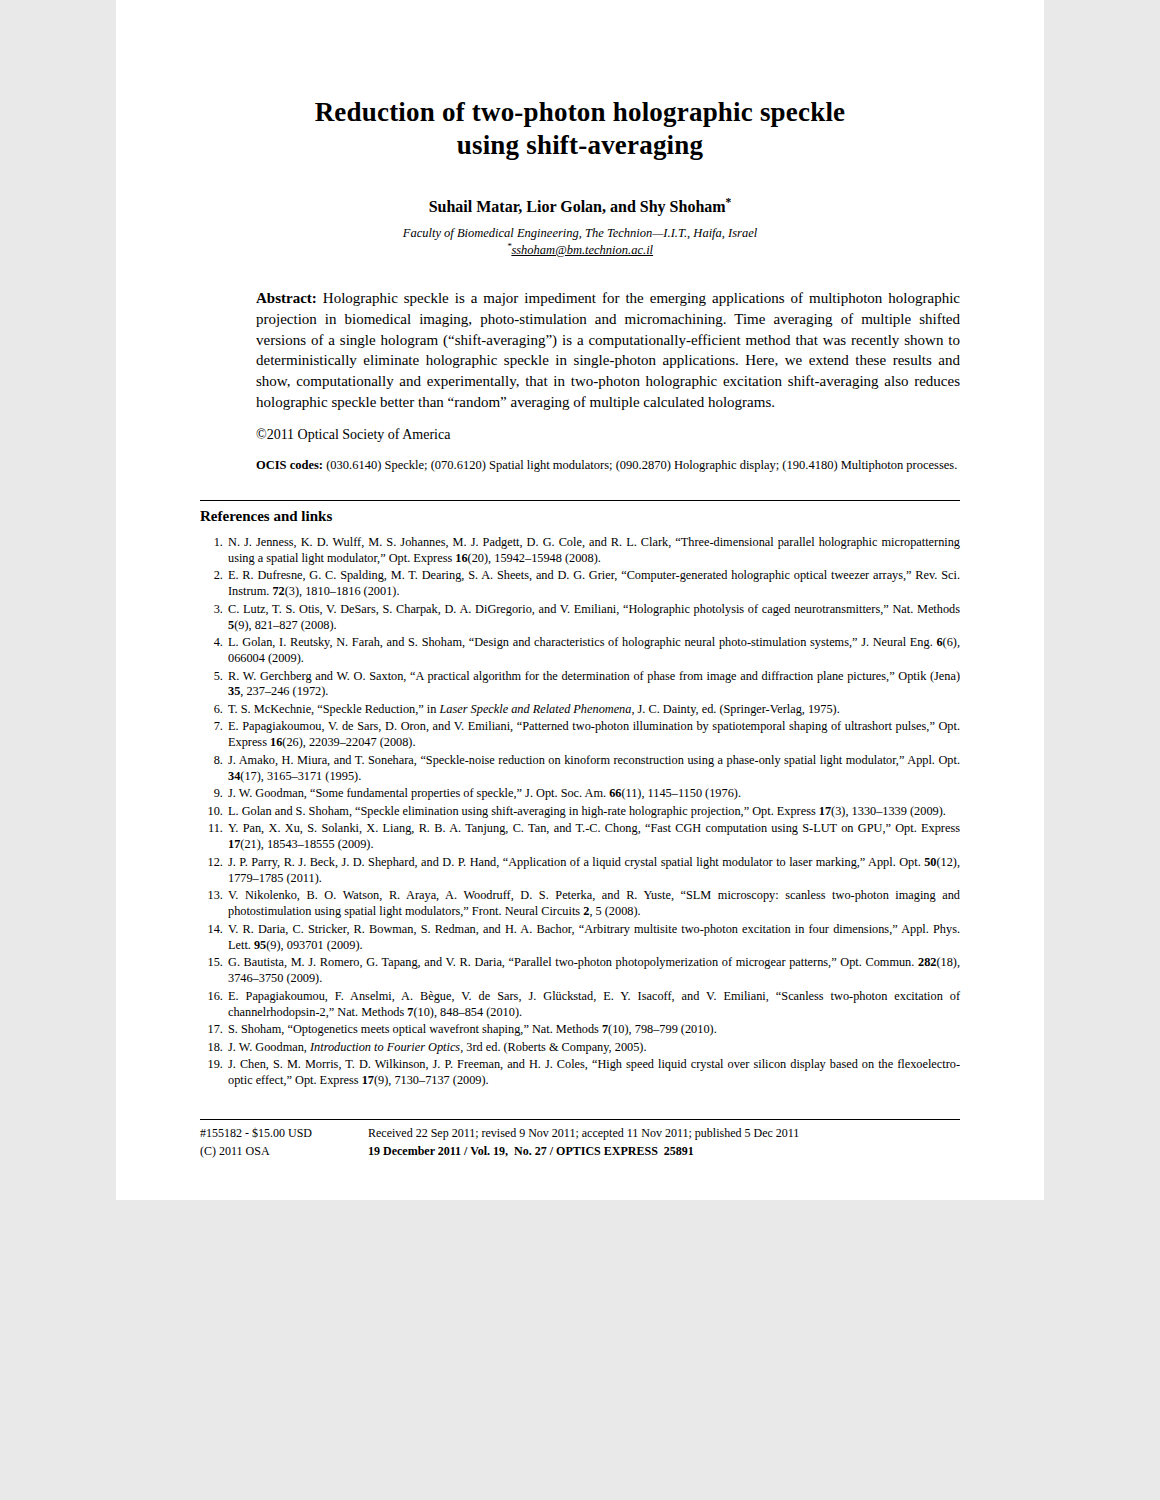Reduction of two-photon holographic speckle
using shift-averaging
Suhail Matar, Lior Golan, and Shy Shoham*
Faculty of Biomedical Engineering, The Technion—I.I.T., Haifa, Israel
*sshoham@bm.technion.ac.il
Abstract: Holographic speckle is a major impediment for the emerging applications of multiphoton holographic projection in biomedical imaging, photo-stimulation and micromachining. Time averaging of multiple shifted versions of a single hologram (“shift-averaging”) is a computationally-efficient method that was recently shown to deterministically eliminate holographic speckle in single-photon applications. Here, we extend these results and show, computationally and experimentally, that in two-photon holographic excitation shift-averaging also reduces holographic speckle better than “random” averaging of multiple calculated holograms.
©2011 Optical Society of America
OCIS codes: (030.6140) Speckle; (070.6120) Spatial light modulators; (090.2870) Holographic display; (190.4180) Multiphoton processes.
References and links
N. J. Jenness, K. D. Wulff, M. S. Johannes, M. J. Padgett, D. G. Cole, and R. L. Clark, “Three-dimensional parallel holographic micropatterning using a spatial light modulator,” Opt. Express 16(20), 15942–15948 (2008).
E. R. Dufresne, G. C. Spalding, M. T. Dearing, S. A. Sheets, and D. G. Grier, “Computer-generated holographic optical tweezer arrays,” Rev. Sci. Instrum. 72(3), 1810–1816 (2001).
C. Lutz, T. S. Otis, V. DeSars, S. Charpak, D. A. DiGregorio, and V. Emiliani, “Holographic photolysis of caged neurotransmitters,” Nat. Methods 5(9), 821–827 (2008).
L. Golan, I. Reutsky, N. Farah, and S. Shoham, “Design and characteristics of holographic neural photo-stimulation systems,” J. Neural Eng. 6(6), 066004 (2009).
R. W. Gerchberg and W. O. Saxton, “A practical algorithm for the determination of phase from image and diffraction plane pictures,” Optik (Jena) 35, 237–246 (1972).
T. S. McKechnie, “Speckle Reduction,” in Laser Speckle and Related Phenomena, J. C. Dainty, ed. (Springer-Verlag, 1975).
E. Papagiakoumou, V. de Sars, D. Oron, and V. Emiliani, “Patterned two-photon illumination by spatiotemporal shaping of ultrashort pulses,” Opt. Express 16(26), 22039–22047 (2008).
J. Amako, H. Miura, and T. Sonehara, “Speckle-noise reduction on kinoform reconstruction using a phase-only spatial light modulator,” Appl. Opt. 34(17), 3165–3171 (1995).
J. W. Goodman, “Some fundamental properties of speckle,” J. Opt. Soc. Am. 66(11), 1145–1150 (1976).
L. Golan and S. Shoham, “Speckle elimination using shift-averaging in high-rate holographic projection,” Opt. Express 17(3), 1330–1339 (2009).
Y. Pan, X. Xu, S. Solanki, X. Liang, R. B. A. Tanjung, C. Tan, and T.-C. Chong, “Fast CGH computation using S-LUT on GPU,” Opt. Express 17(21), 18543–18555 (2009).
J. P. Parry, R. J. Beck, J. D. Shephard, and D. P. Hand, “Application of a liquid crystal spatial light modulator to laser marking,” Appl. Opt. 50(12), 1779–1785 (2011).
V. Nikolenko, B. O. Watson, R. Araya, A. Woodruff, D. S. Peterka, and R. Yuste, “SLM microscopy: scanless two-photon imaging and photostimulation using spatial light modulators,” Front. Neural Circuits 2, 5 (2008).
V. R. Daria, C. Stricker, R. Bowman, S. Redman, and H. A. Bachor, “Arbitrary multisite two-photon excitation in four dimensions,” Appl. Phys. Lett. 95(9), 093701 (2009).
G. Bautista, M. J. Romero, G. Tapang, and V. R. Daria, “Parallel two-photon photopolymerization of microgear patterns,” Opt. Commun. 282(18), 3746–3750 (2009).
E. Papagiakoumou, F. Anselmi, A. Bègue, V. de Sars, J. Glückstad, E. Y. Isacoff, and V. Emiliani, “Scanless two-photon excitation of channelrhodopsin-2,” Nat. Methods 7(10), 848–854 (2010).
S. Shoham, “Optogenetics meets optical wavefront shaping,” Nat. Methods 7(10), 798–799 (2010).
J. W. Goodman, Introduction to Fourier Optics, 3rd ed. (Roberts & Company, 2005).
J. Chen, S. M. Morris, T. D. Wilkinson, J. P. Freeman, and H. J. Coles, “High speed liquid crystal over silicon display based on the flexoelectro-optic effect,” Opt. Express 17(9), 7130–7137 (2009).
#155182 - $15.00 USD Received 22 Sep 2011; revised 9 Nov 2011; accepted 11 Nov 2011; published 5 Dec 2011
(C) 2011 OSA 19 December 2011 / Vol. 19, No. 27 / OPTICS EXPRESS 25891